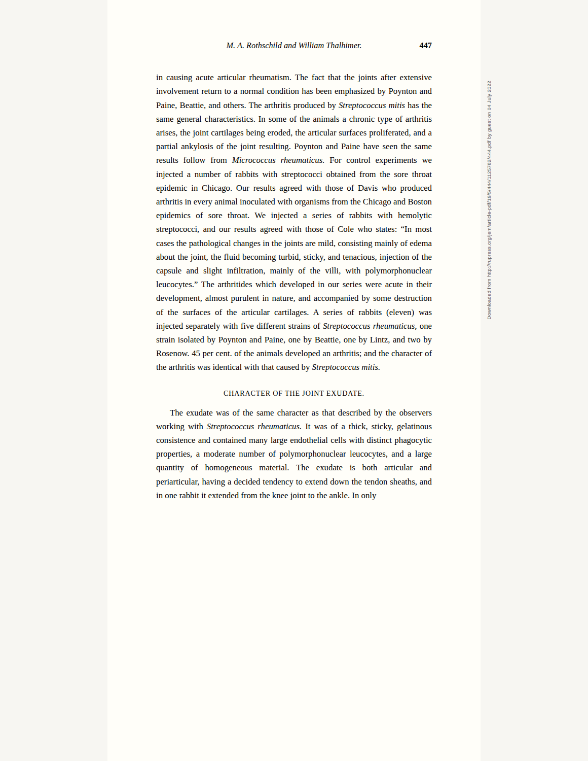M. A. Rothschild and William Thalhimer. 447
in causing acute articular rheumatism. The fact that the joints after extensive involvement return to a normal condition has been emphasized by Poynton and Paine, Beattie, and others. The arthritis produced by Streptococcus mitis has the same general characteristics. In some of the animals a chronic type of arthritis arises, the joint cartilages being eroded, the articular surfaces proliferated, and a partial ankylosis of the joint resulting. Poynton and Paine have seen the same results follow from Micrococcus rheumaticus. For control experiments we injected a number of rabbits with streptococci obtained from the sore throat epidemic in Chicago. Our results agreed with those of Davis who produced arthritis in every animal inoculated with organisms from the Chicago and Boston epidemics of sore throat. We injected a series of rabbits with hemolytic streptococci, and our results agreed with those of Cole who states: “In most cases the pathological changes in the joints are mild, consisting mainly of edema about the joint, the fluid becoming turbid, sticky, and tenacious, injection of the capsule and slight infiltration, mainly of the villi, with polymorphonuclear leucocytes.” The arthritides which developed in our series were acute in their development, almost purulent in nature, and accompanied by some destruction of the surfaces of the articular cartilages. A series of rabbits (eleven) was injected separately with five different strains of Streptococcus rheumaticus, one strain isolated by Poynton and Paine, one by Beattie, one by Lintz, and two by Rosenow. 45 per cent. of the animals developed an arthritis; and the character of the arthritis was identical with that caused by Streptococcus mitis.
Character of the Joint Exudate.
The exudate was of the same character as that described by the observers working with Streptococcus rheumaticus. It was of a thick, sticky, gelatinous consistence and contained many large endothelial cells with distinct phagocytic properties, a moderate number of polymorphonuclear leucocytes, and a large quantity of homogeneous material. The exudate is both articular and periarticular, having a decided tendency to extend down the tendon sheaths, and in one rabbit it extended from the knee joint to the ankle. In only
Downloaded from http://rupress.org/jem/article-pdf/19/5/444/1125782/444.pdf by guest on 04 July 2022